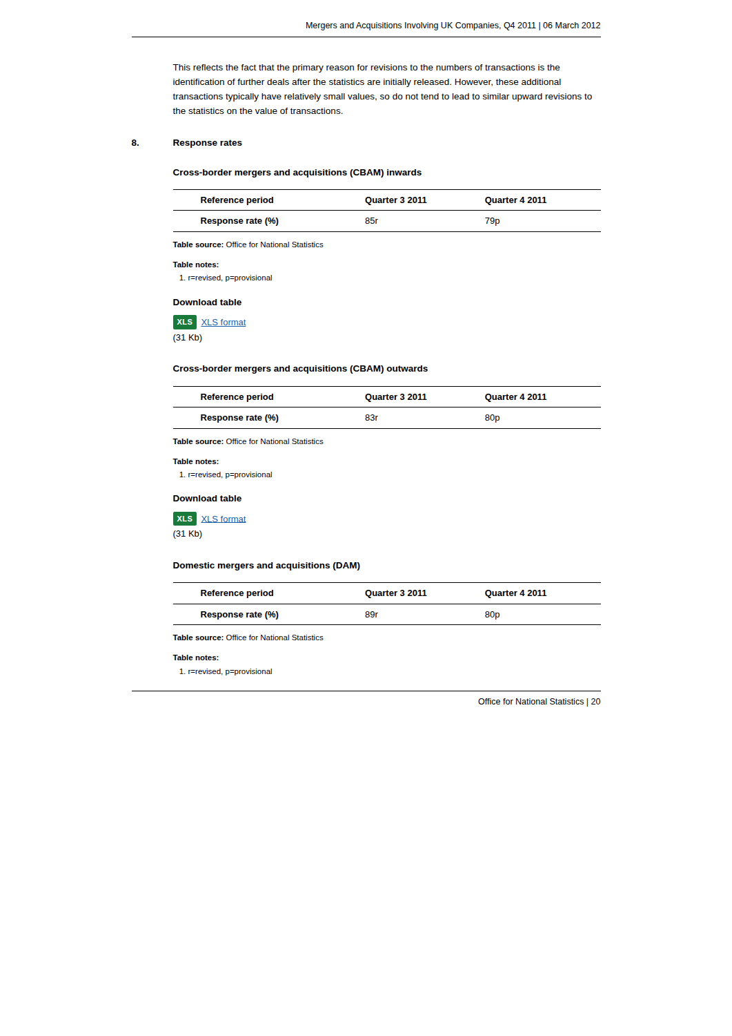Mergers and Acquisitions Involving UK Companies, Q4 2011 | 06 March 2012
This reflects the fact that the primary reason for revisions to the numbers of transactions is the identification of further deals after the statistics are initially released. However, these additional transactions typically have relatively small values, so do not tend to lead to similar upward revisions to the statistics on the value of transactions.
8.
Response rates
Cross-border mergers and acquisitions (CBAM) inwards
| Reference period | Quarter 3 2011 | Quarter 4 2011 |
| --- | --- | --- |
| Response rate (%) | 85r | 79p |
Table source: Office for National Statistics
Table notes:
r=revised, p=provisional
Download table
XLS XLS format (31 Kb)
Cross-border mergers and acquisitions (CBAM) outwards
| Reference period | Quarter 3 2011 | Quarter 4 2011 |
| --- | --- | --- |
| Response rate (%) | 83r | 80p |
Table source: Office for National Statistics
Table notes:
r=revised, p=provisional
Download table
XLS XLS format (31 Kb)
Domestic mergers and acquisitions (DAM)
| Reference period | Quarter 3 2011 | Quarter 4 2011 |
| --- | --- | --- |
| Response rate (%) | 89r | 80p |
Table source: Office for National Statistics
Table notes:
r=revised, p=provisional
Office for National Statistics | 20